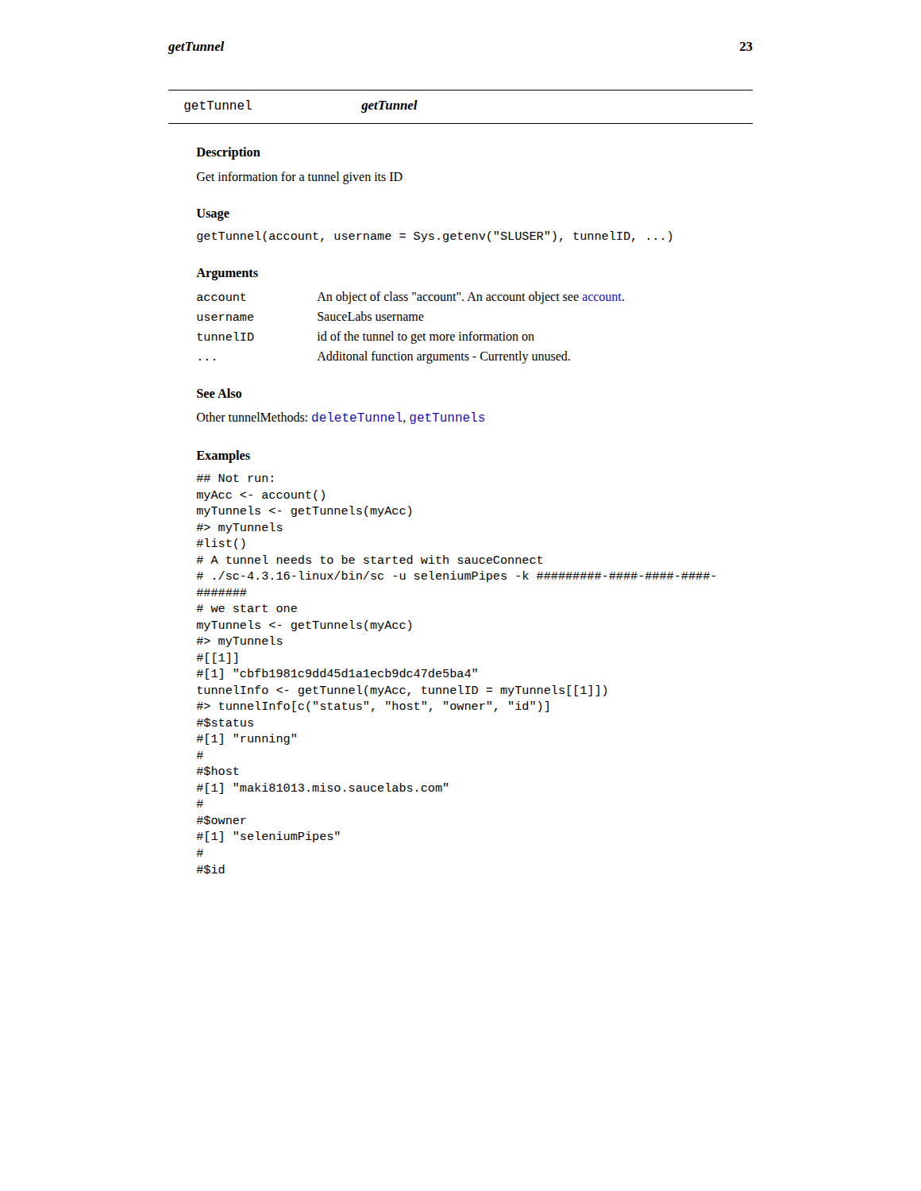getTunnel 23
getTunnel getTunnel
Description
Get information for a tunnel given its ID
Usage
getTunnel(account, username = Sys.getenv("SLUSER"), tunnelID, ...)
Arguments
account
An object of class "account". An account object see account.
username
SauceLabs username
tunnelID
id of the tunnel to get more information on
...
Additonal function arguments - Currently unused.
See Also
Other tunnelMethods: deleteTunnel, getTunnels
Examples
## Not run:
myAcc <- account()
myTunnels <- getTunnels(myAcc)
#> myTunnels
#list()
# A tunnel needs to be started with sauceConnect
# ./sc-4.3.16-linux/bin/sc -u seleniumPipes -k #########-####-####-####-#######
# we start one
myTunnels <- getTunnels(myAcc)
#> myTunnels
#[[1]]
#[1] "cbfb1981c9dd45d1a1ecb9dc47de5ba4"
tunnelInfo <- getTunnel(myAcc, tunnelID = myTunnels[[1]])
#> tunnelInfo[c("status", "host", "owner", "id")]
#$status
#[1] "running"
#
#$host
#[1] "maki81013.miso.saucelabs.com"
#
#$owner
#[1] "seleniumPipes"
#
#$id